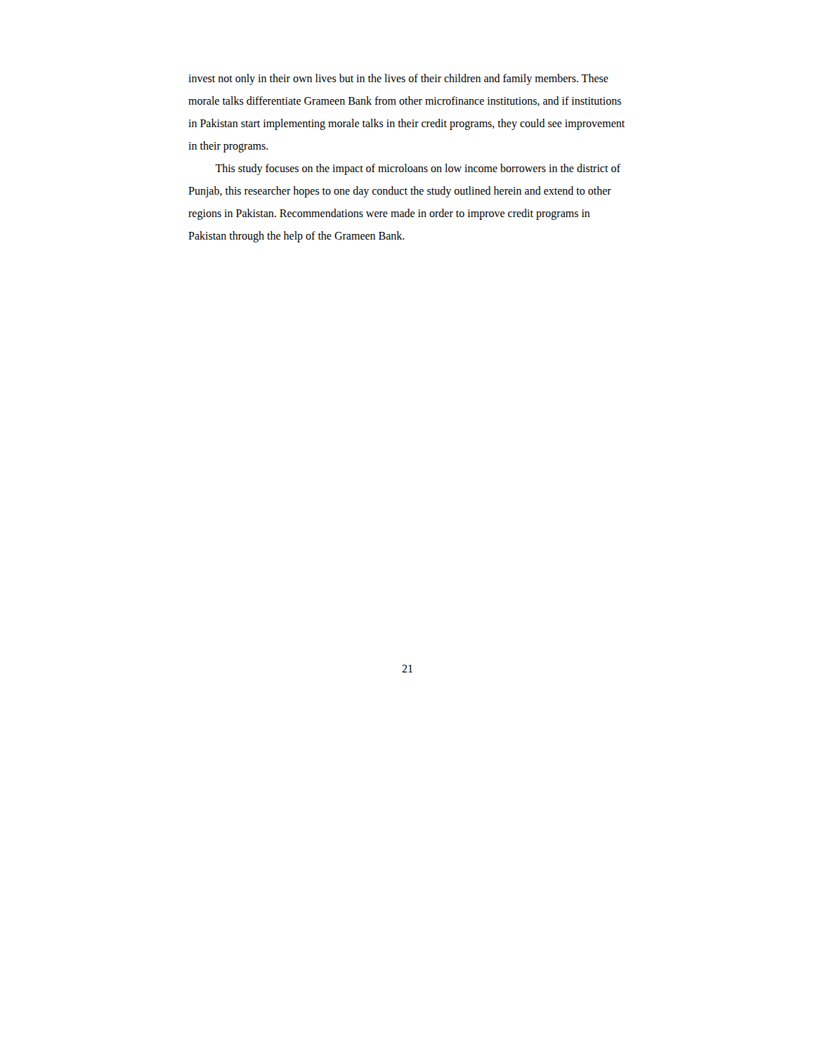invest not only in their own lives but in the lives of their children and family members. These morale talks differentiate Grameen Bank from other microfinance institutions, and if institutions in Pakistan start implementing morale talks in their credit programs, they could see improvement in their programs.
This study focuses on the impact of microloans on low income borrowers in the district of Punjab, this researcher hopes to one day conduct the study outlined herein and extend to other regions in Pakistan. Recommendations were made in order to improve credit programs in Pakistan through the help of the Grameen Bank.
21